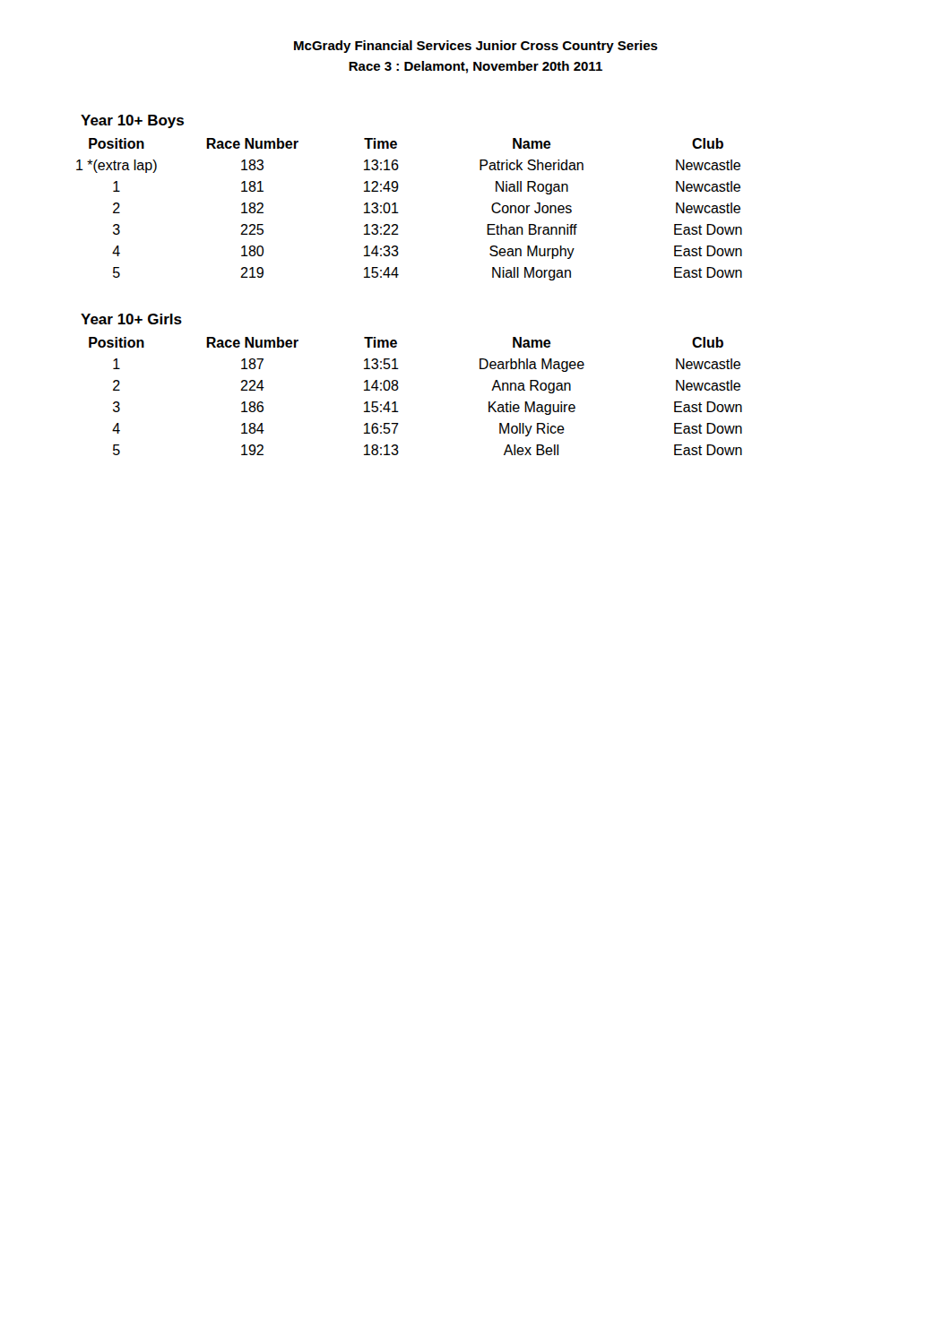McGrady Financial Services Junior Cross Country Series
Race 3 : Delamont, November 20th 2011
Year 10+ Boys
| Position | Race Number | Time | Name | Club |
| --- | --- | --- | --- | --- |
| 1 *(extra lap) | 183 | 13:16 | Patrick Sheridan | Newcastle |
| 1 | 181 | 12:49 | Niall Rogan | Newcastle |
| 2 | 182 | 13:01 | Conor Jones | Newcastle |
| 3 | 225 | 13:22 | Ethan Branniff | East Down |
| 4 | 180 | 14:33 | Sean Murphy | East Down |
| 5 | 219 | 15:44 | Niall Morgan | East Down |
Year 10+ Girls
| Position | Race Number | Time | Name | Club |
| --- | --- | --- | --- | --- |
| 1 | 187 | 13:51 | Dearbhla Magee | Newcastle |
| 2 | 224 | 14:08 | Anna Rogan | Newcastle |
| 3 | 186 | 15:41 | Katie Maguire | East Down |
| 4 | 184 | 16:57 | Molly Rice | East Down |
| 5 | 192 | 18:13 | Alex Bell | East Down |